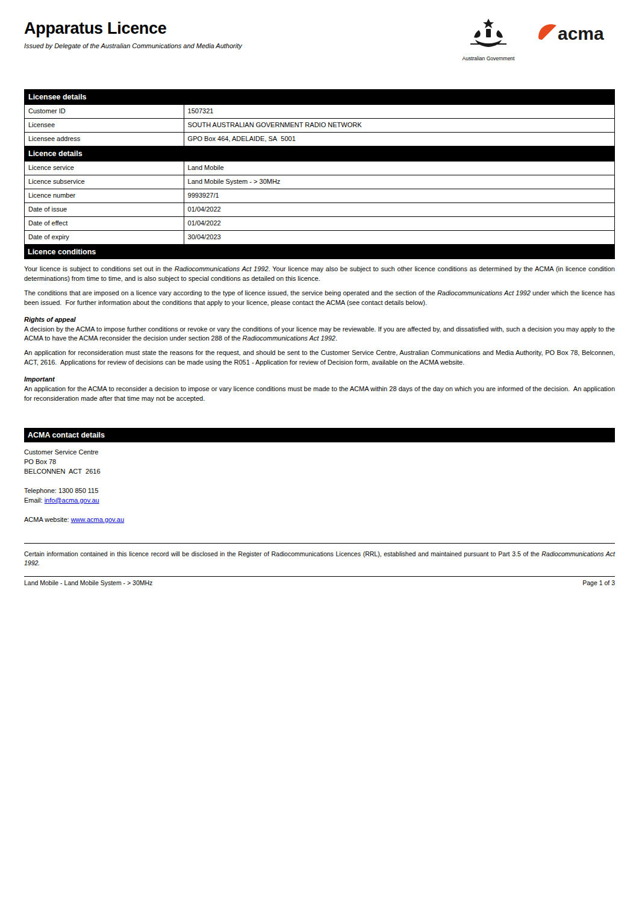Apparatus Licence
Issued by Delegate of the Australian Communications and Media Authority
Australian Government
acma
| Licensee details |
| Customer ID | 1507321 |
| Licensee | SOUTH AUSTRALIAN GOVERNMENT RADIO NETWORK |
| Licensee address | GPO Box 464, ADELAIDE, SA 5001 |
| Licence details |
| Licence service | Land Mobile |
| Licence subservice | Land Mobile System - > 30MHz |
| Licence number | 9993927/1 |
| Date of issue | 01/04/2022 |
| Date of effect | 01/04/2022 |
| Date of expiry | 30/04/2023 |
Licence conditions
Your licence is subject to conditions set out in the Radiocommunications Act 1992. Your licence may also be subject to such other licence conditions as determined by the ACMA (in licence condition determinations) from time to time, and is also subject to special conditions as detailed on this licence.
The conditions that are imposed on a licence vary according to the type of licence issued, the service being operated and the section of the Radiocommunications Act 1992 under which the licence has been issued. For further information about the conditions that apply to your licence, please contact the ACMA (see contact details below).
Rights of appeal
A decision by the ACMA to impose further conditions or revoke or vary the conditions of your licence may be reviewable. If you are affected by, and dissatisfied with, such a decision you may apply to the ACMA to have the ACMA reconsider the decision under section 288 of the Radiocommunications Act 1992.
An application for reconsideration must state the reasons for the request, and should be sent to the Customer Service Centre, Australian Communications and Media Authority, PO Box 78, Belconnen, ACT, 2616. Applications for review of decisions can be made using the R051 - Application for review of Decision form, available on the ACMA website.
Important
An application for the ACMA to reconsider a decision to impose or vary licence conditions must be made to the ACMA within 28 days of the day on which you are informed of the decision. An application for reconsideration made after that time may not be accepted.
ACMA contact details
Customer Service Centre
PO Box 78
BELCONNEN ACT 2616
Telephone: 1300 850 115
Email: info@acma.gov.au
ACMA website: www.acma.gov.au
Certain information contained in this licence record will be disclosed in the Register of Radiocommunications Licences (RRL), established and maintained pursuant to Part 3.5 of the Radiocommunications Act 1992.
Land Mobile - Land Mobile System - > 30MHz Page 1 of 3